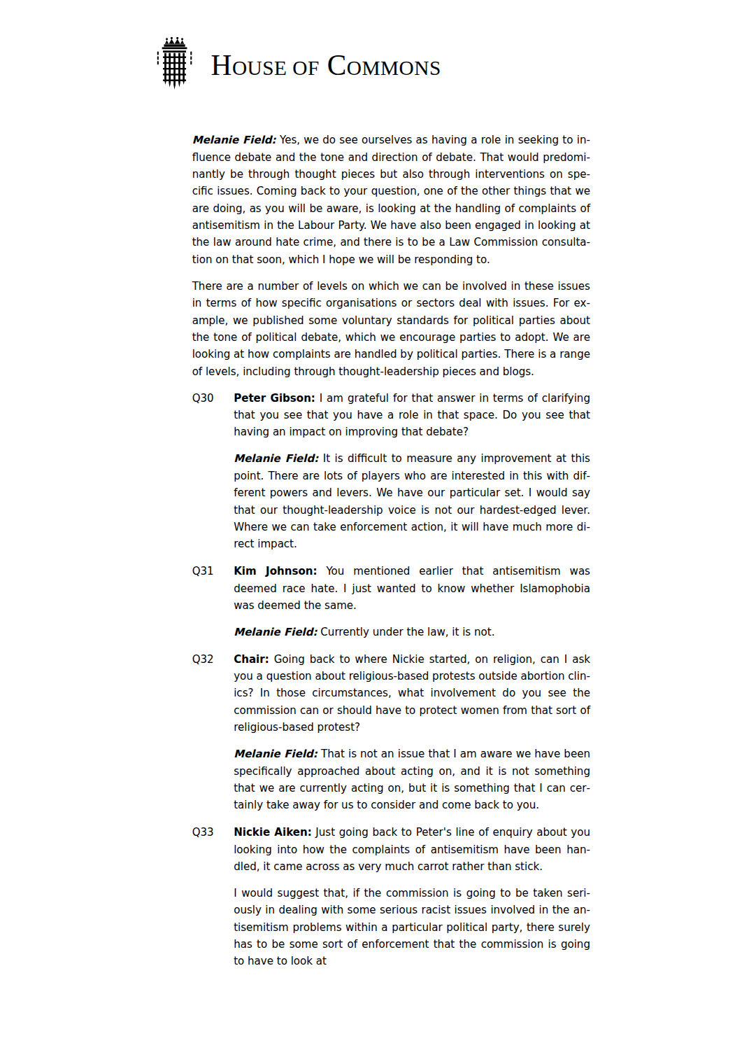HOUSE OF COMMONS
Melanie Field: Yes, we do see ourselves as having a role in seeking to influence debate and the tone and direction of debate. That would predominantly be through thought pieces but also through interventions on specific issues. Coming back to your question, one of the other things that we are doing, as you will be aware, is looking at the handling of complaints of antisemitism in the Labour Party. We have also been engaged in looking at the law around hate crime, and there is to be a Law Commission consultation on that soon, which I hope we will be responding to.
There are a number of levels on which we can be involved in these issues in terms of how specific organisations or sectors deal with issues. For example, we published some voluntary standards for political parties about the tone of political debate, which we encourage parties to adopt. We are looking at how complaints are handled by political parties. There is a range of levels, including through thought-leadership pieces and blogs.
Q30
Peter Gibson: I am grateful for that answer in terms of clarifying that you see that you have a role in that space. Do you see that having an impact on improving that debate?
Melanie Field: It is difficult to measure any improvement at this point. There are lots of players who are interested in this with different powers and levers. We have our particular set. I would say that our thought-leadership voice is not our hardest-edged lever. Where we can take enforcement action, it will have much more direct impact.
Q31
Kim Johnson: You mentioned earlier that antisemitism was deemed race hate. I just wanted to know whether Islamophobia was deemed the same.
Melanie Field: Currently under the law, it is not.
Q32
Chair: Going back to where Nickie started, on religion, can I ask you a question about religious-based protests outside abortion clinics? In those circumstances, what involvement do you see the commission can or should have to protect women from that sort of religious-based protest?
Melanie Field: That is not an issue that I am aware we have been specifically approached about acting on, and it is not something that we are currently acting on, but it is something that I can certainly take away for us to consider and come back to you.
Q33
Nickie Aiken: Just going back to Peter's line of enquiry about you looking into how the complaints of antisemitism have been handled, it came across as very much carrot rather than stick.
I would suggest that, if the commission is going to be taken seriously in dealing with some serious racist issues involved in the antisemitism problems within a particular political party, there surely has to be some sort of enforcement that the commission is going to have to look at